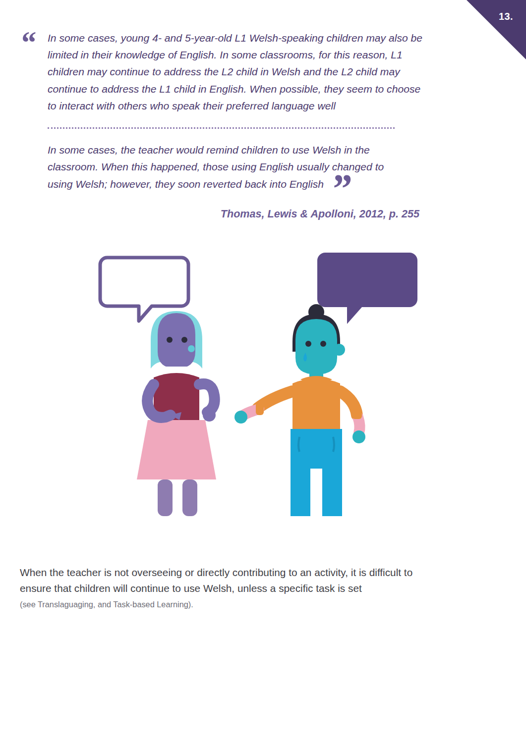13.
“
In some cases, young 4- and 5-year-old L1 Welsh-speaking children may also be limited in their knowledge of English. In some classrooms, for this reason, L1 children may continue to address the L2 child in Welsh and the L2 child may continue to address the L1 child in English. When possible, they seem to choose to interact with others who speak their preferred language well
In some cases, the teacher would remind children to use Welsh in the classroom. When this happened, those using English usually changed to using Welsh; however, they soon reverted back into English”
Thomas, Lewis & Apolloni, 2012, p. 255
Two illustrated children talking with empty speech bubbles A flat-style illustration of two children standing side by side, each with a blank speech bubble above them, representing children speaking different languages to one another.
When the teacher is not overseeing or directly contributing to an activity, it is difficult to ensure that children will continue to use Welsh, unless a specific task is set (see Translaguaging, and Task-based Learning).